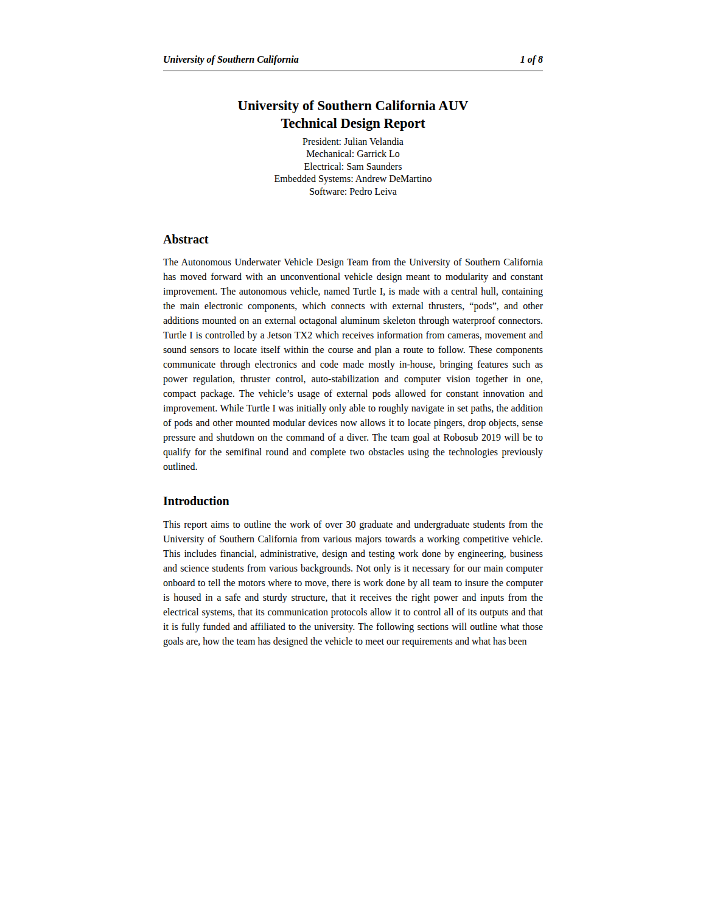University of Southern California 1 of 8
University of Southern California AUV
Technical Design Report
President: Julian Velandia
Mechanical: Garrick Lo
Electrical: Sam Saunders
Embedded Systems: Andrew DeMartino
Software: Pedro Leiva
Abstract
The Autonomous Underwater Vehicle Design Team from the University of Southern California has moved forward with an unconventional vehicle design meant to modularity and constant improvement. The autonomous vehicle, named Turtle I, is made with a central hull, containing the main electronic components, which connects with external thrusters, “pods”, and other additions mounted on an external octagonal aluminum skeleton through waterproof connectors. Turtle I is controlled by a Jetson TX2 which receives information from cameras, movement and sound sensors to locate itself within the course and plan a route to follow. These components communicate through electronics and code made mostly in-house, bringing features such as power regulation, thruster control, auto-stabilization and computer vision together in one, compact package. The vehicle’s usage of external pods allowed for constant innovation and improvement. While Turtle I was initially only able to roughly navigate in set paths, the addition of pods and other mounted modular devices now allows it to locate pingers, drop objects, sense pressure and shutdown on the command of a diver. The team goal at Robosub 2019 will be to qualify for the semifinal round and complete two obstacles using the technologies previously outlined.
Introduction
This report aims to outline the work of over 30 graduate and undergraduate students from the University of Southern California from various majors towards a working competitive vehicle. This includes financial, administrative, design and testing work done by engineering, business and science students from various backgrounds. Not only is it necessary for our main computer onboard to tell the motors where to move, there is work done by all team to insure the computer is housed in a safe and sturdy structure, that it receives the right power and inputs from the electrical systems, that its communication protocols allow it to control all of its outputs and that it is fully funded and affiliated to the university. The following sections will outline what those goals are, how the team has designed the vehicle to meet our requirements and what has been